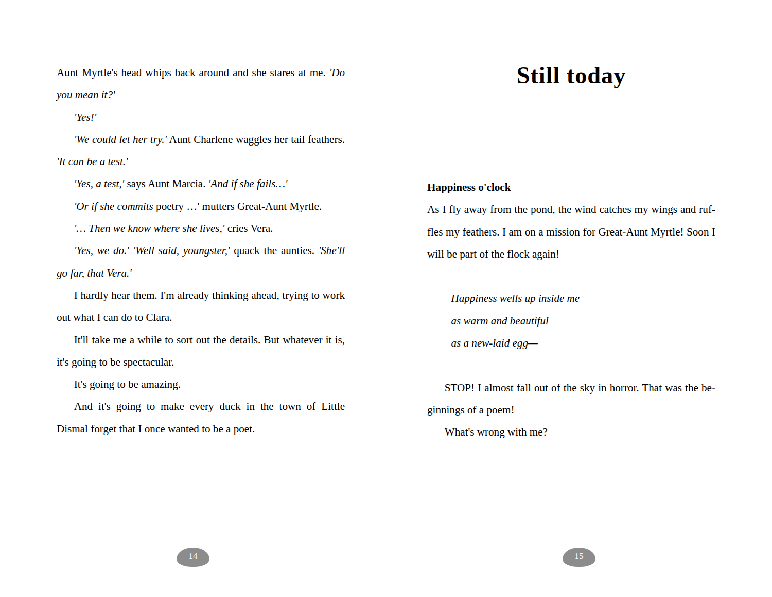Aunt Myrtle's head whips back around and she stares at me. 'Do you mean it?'
'Yes!'
'We could let her try.' Aunt Charlene waggles her tail feathers. 'It can be a test.'
'Yes, a test,' says Aunt Marcia. 'And if she fails…'
'Or if she commits poetry …' mutters Great-Aunt Myrtle.
'… Then we know where she lives,' cries Vera.
'Yes, we do.' 'Well said, youngster,' quack the aunties. 'She'll go far, that Vera.'
I hardly hear them. I'm already thinking ahead, trying to work out what I can do to Clara.
It'll take me a while to sort out the details. But whatever it is, it's going to be spectacular.
It's going to be amazing.
And it's going to make every duck in the town of Little Dismal forget that I once wanted to be a poet.
14
Still today
Happiness o'clock
As I fly away from the pond, the wind catches my wings and ruffles my feathers. I am on a mission for Great-Aunt Myrtle! Soon I will be part of the flock again!
Happiness wells up inside me
as warm and beautiful
as a new-laid egg—
STOP! I almost fall out of the sky in horror. That was the beginnings of a poem!
What's wrong with me?
15